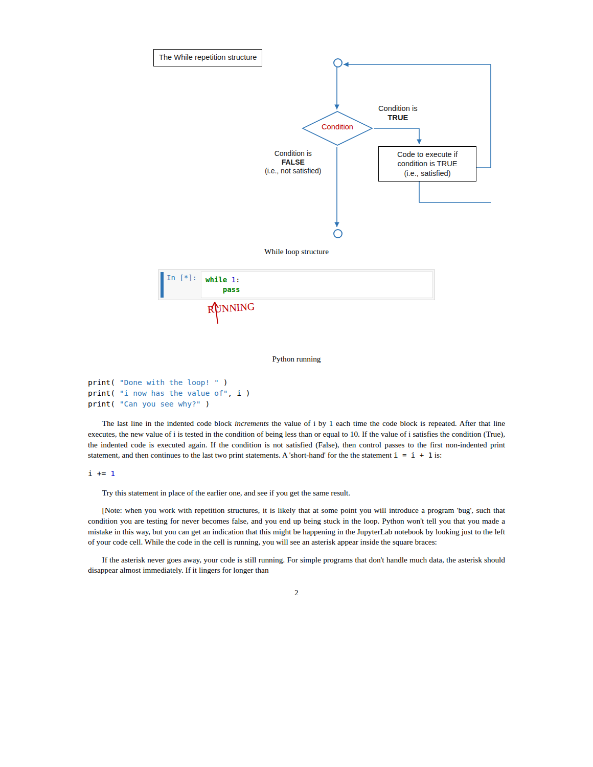The While repetition structure
Condition
Condition is
TRUE
Condition is
FALSE
(i.e., not satisfied)
Code to execute if
condition is TRUE
(i.e., satisfied)
While loop structure
In [*]:
while 1: pass
RUNNING
Python running
print( "Done with the loop! " )
print( "i now has the value of", i )
print( "Can you see why?" )
The last line in the indented code block increments the value of i by 1 each time the code block is repeated. After that line executes, the new value of i is tested in the condition of being less than or equal to 10. If the value of i satisfies the condition (True), the indented code is executed again. If the condition is not satisfied (False), then control passes to the first non-indented print statement, and then continues to the last two print statements. A 'short-hand' for the the statement i = i + 1 is:
i += 1
Try this statement in place of the earlier one, and see if you get the same result.
[Note: when you work with repetition structures, it is likely that at some point you will introduce a program 'bug', such that condition you are testing for never becomes false, and you end up being stuck in the loop. Python won't tell you that you made a mistake in this way, but you can get an indication that this might be happening in the JupyterLab notebook by looking just to the left of your code cell. While the code in the cell is running, you will see an asterisk appear inside the square braces:
If the asterisk never goes away, your code is still running. For simple programs that don't handle much data, the asterisk should disappear almost immediately. If it lingers for longer than
2